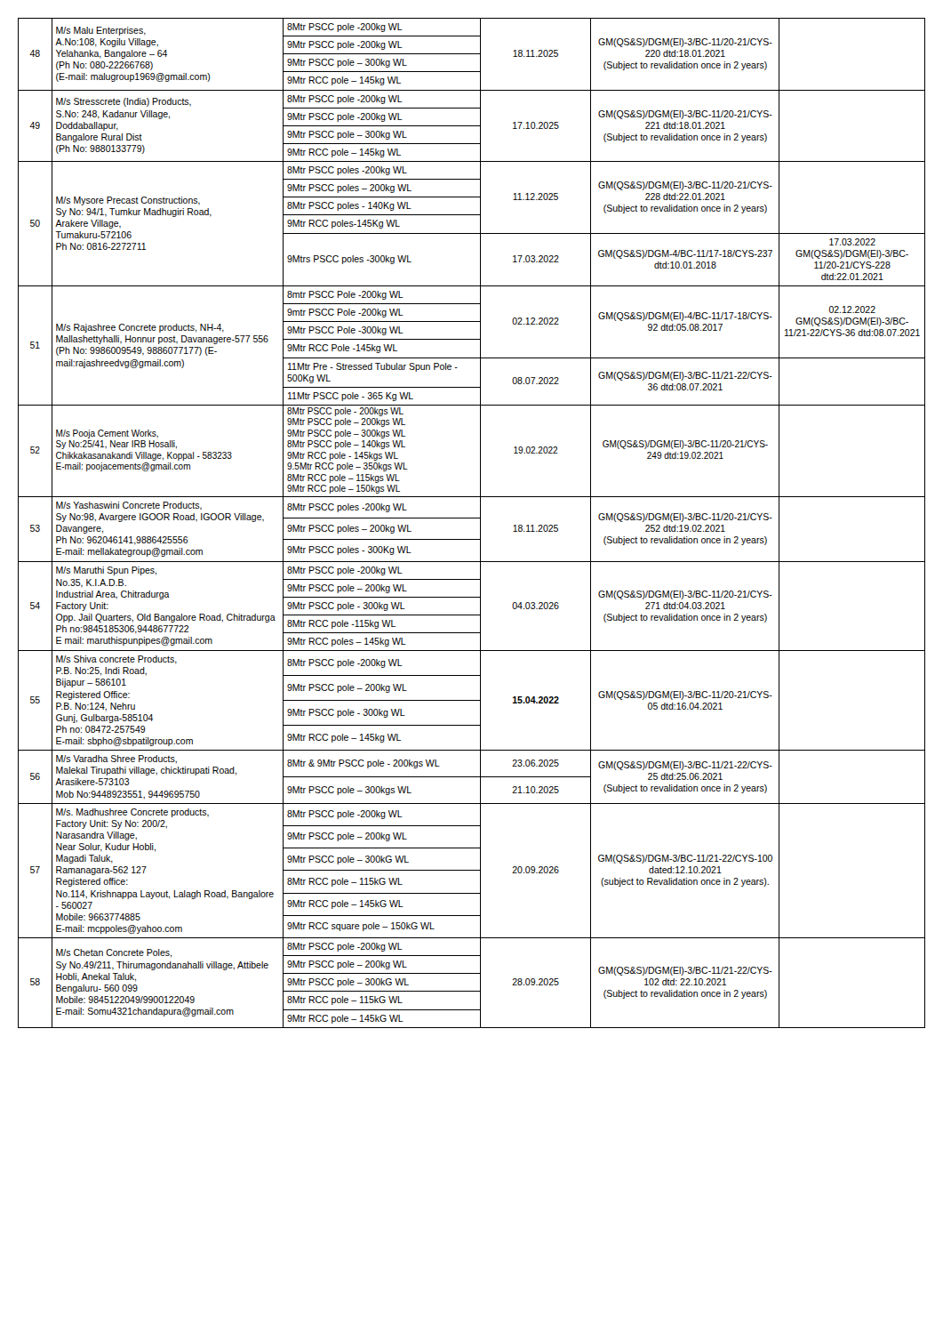| 48 | M/s Malu Enterprises, A.No:108, Kogilu Village, Yelahanka, Bangalore – 64 (Ph No: 080-22266768) (E-mail: malugroup1969@gmail.com) | 8Mtr PSCC pole -200kg WL | 18.11.2025 | GM(QS&S)/DGM(El)-3/BC-11/20-21/CYS-220 dtd:18.01.2021 (Subject to revalidation once in 2 years) | |
| 9Mtr PSCC pole -200kg WL |
| 9Mtr PSCC pole – 300kg WL |
| 9Mtr RCC pole – 145kg WL |
| 49 | M/s Stresscrete (India) Products, S.No: 248, Kadanur Village, Doddaballapur, Bangalore Rural Dist (Ph No: 9880133779) | 8Mtr PSCC pole -200kg WL | 17.10.2025 | GM(QS&S)/DGM(El)-3/BC-11/20-21/CYS-221 dtd:18.01.2021 (Subject to revalidation once in 2 years) | |
| 9Mtr PSCC pole -200kg WL |
| 9Mtr PSCC pole – 300kg WL |
| 9Mtr RCC pole – 145kg WL |
| 50 | M/s Mysore Precast Constructions, Sy No: 94/1, Tumkur Madhugiri Road, Arakere Village, Tumakuru-572106 Ph No: 0816-2272711 | 8Mtr PSCC poles -200kg WL | 11.12.2025 | GM(QS&S)/DGM(El)-3/BC-11/20-21/CYS-228 dtd:22.01.2021 (Subject to revalidation once in 2 years) | |
| 9Mtr PSCC poles – 200kg WL |
| 8Mtr PSCC poles - 140Kg WL |
| 9Mtr RCC poles-145Kg WL |
| 9Mtrs PSCC poles -300kg WL | 17.03.2022 | GM(QS&S)/DGM-4/BC-11/17-18/CYS-237 dtd:10.01.2018 | 17.03.2022 GM(QS&S)/DGM(El)-3/BC-11/20-21/CYS-228 dtd:22.01.2021 |
| 51 | M/s Rajashree Concrete products, NH-4, Mallashettyhalli, Honnur post, Davanagere-577 556 (Ph No: 9986009549, 9886077177) (E-mail:rajashreedvg@gmail.com) | 8mtr PSCC Pole -200kg WL | 02.12.2022 | GM(QS&S)/DGM(El)-4/BC-11/17-18/CYS-92 dtd:05.08.2017 | 02.12.2022 GM(QS&S)/DGM(El)-3/BC-11/21-22/CYS-36 dtd:08.07.2021 |
| 9mtr PSCC Pole -200kg WL |
| 9Mtr PSCC Pole -300kg WL |
| 9Mtr RCC Pole -145kg WL |
| 11Mtr Pre - Stressed Tubular Spun Pole - 500Kg WL | 08.07.2022 | GM(QS&S)/DGM(El)-3/BC-11/21-22/CYS-36 dtd:08.07.2021 | |
| 11Mtr PSCC pole - 365 Kg WL |
| 52 | M/s Pooja Cement Works, Sy No:25/41, Near IRB Hosalli, Chikkakasanakandi Village, Koppal - 583233 E-mail: poojacements@gmail.com | 8Mtr PSCC pole - 200kgs WL 9Mtr PSCC pole – 200kgs WL 9Mtr PSCC pole – 300kgs WL 8Mtr PSCC pole – 140kgs WL 9Mtr RCC pole - 145kgs WL 9.5Mtr RCC pole – 350kgs WL 8Mtr RCC pole – 115kgs WL 9Mtr RCC pole – 150kgs WL | 19.02.2022 | GM(QS&S)/DGM(El)-3/BC-11/20-21/CYS-249 dtd:19.02.2021 | |
| 53 | M/s Yashaswini Concrete Products, Sy No:98, Avargere IGOOR Road, IGOOR Village, Davangere, Ph No: 962046141,9886425556 E-mail: mellakategroup@gmail.com | 8Mtr PSCC poles -200kg WL | 18.11.2025 | GM(QS&S)/DGM(El)-3/BC-11/20-21/CYS-252 dtd:19.02.2021 (Subject to revalidation once in 2 years) | |
| 9Mtr PSCC poles – 200kg WL |
| 9Mtr PSCC poles - 300Kg WL |
| 54 | M/s Maruthi Spun Pipes, No.35, K.I.A.D.B. Industrial Area, Chitradurga Factory Unit: Opp. Jail Quarters, Old Bangalore Road, Chitradurga Ph no:9845185306,9448677722 E mail: maruthispunpipes@gmail.com | 8Mtr PSCC pole -200kg WL | 04.03.2026 | GM(QS&S)/DGM(El)-3/BC-11/20-21/CYS-271 dtd:04.03.2021 (Subject to revalidation once in 2 years) | |
| 9Mtr PSCC pole – 200kg WL |
| 9Mtr PSCC pole - 300kg WL |
| 8Mtr RCC pole -115kg WL |
| 9Mtr RCC poles – 145kg WL |
| 55 | M/s Shiva concrete Products, P.B. No:25, Indi Road, Bijapur – 586101 Registered Office: P.B. No:124, Nehru Gunj, Gulbarga-585104 Ph no: 08472-257549 E-mail: sbpho@sbpatilgroup.com | 8Mtr PSCC pole -200kg WL | 15.04.2022 | GM(QS&S)/DGM(El)-3/BC-11/20-21/CYS-05 dtd:16.04.2021 | |
| 9Mtr PSCC pole – 200kg WL |
| 9Mtr PSCC pole - 300kg WL |
| 9Mtr RCC pole – 145kg WL |
| 56 | M/s Varadha Shree Products, Malekal Tirupathi village, chicktirupati Road, Arasikere-573103 Mob No:9448923551, 9449695750 | 8Mtr & 9Mtr PSCC pole - 200kgs WL | 23.06.2025 | GM(QS&S)/DGM(El)-3/BC-11/21-22/CYS-25 dtd:25.06.2021 (Subject to revalidation once in 2 years) | |
| 9Mtr PSCC pole – 300kgs WL | 21.10.2025 |
| 57 | M/s. Madhushree Concrete products, Factory Unit: Sy No: 200/2, Narasandra Village, Near Solur, Kudur Hobli, Magadi Taluk, Ramanagara-562 127 Registered office: No.114, Krishnappa Layout, Lalagh Road, Bangalore - 560027 Mobile: 9663774885 E-mail: mcppoles@yahoo.com | 8Mtr PSCC pole -200kg WL | 20.09.2026 | GM(QS&S)/DGM-3/BC-11/21-22/CYS-100 dated:12.10.2021 (subject to Revalidation once in 2 years). | |
| 9Mtr PSCC pole – 200kg WL |
| 9Mtr PSCC pole – 300kG WL |
| 8Mtr RCC pole – 115kG WL |
| 9Mtr RCC pole – 145kG WL |
| 9Mtr RCC square pole – 150kG WL |
| 58 | M/s Chetan Concrete Poles, Sy No.49/211, Thirumagondanahalli village, Attibele Hobli, Anekal Taluk, Bengaluru- 560 099 Mobile: 9845122049/9900122049 E-mail: Somu4321chandapura@gmail.com | 8Mtr PSCC pole -200kg WL | 28.09.2025 | GM(QS&S)/DGM(El)-3/BC-11/21-22/CYS-102 dtd: 22.10.2021 (Subject to revalidation once in 2 years) | |
| 9Mtr PSCC pole – 200kg WL |
| 9Mtr PSCC pole – 300kG WL |
| 8Mtr RCC pole – 115kG WL |
| 9Mtr RCC pole – 145kG WL |